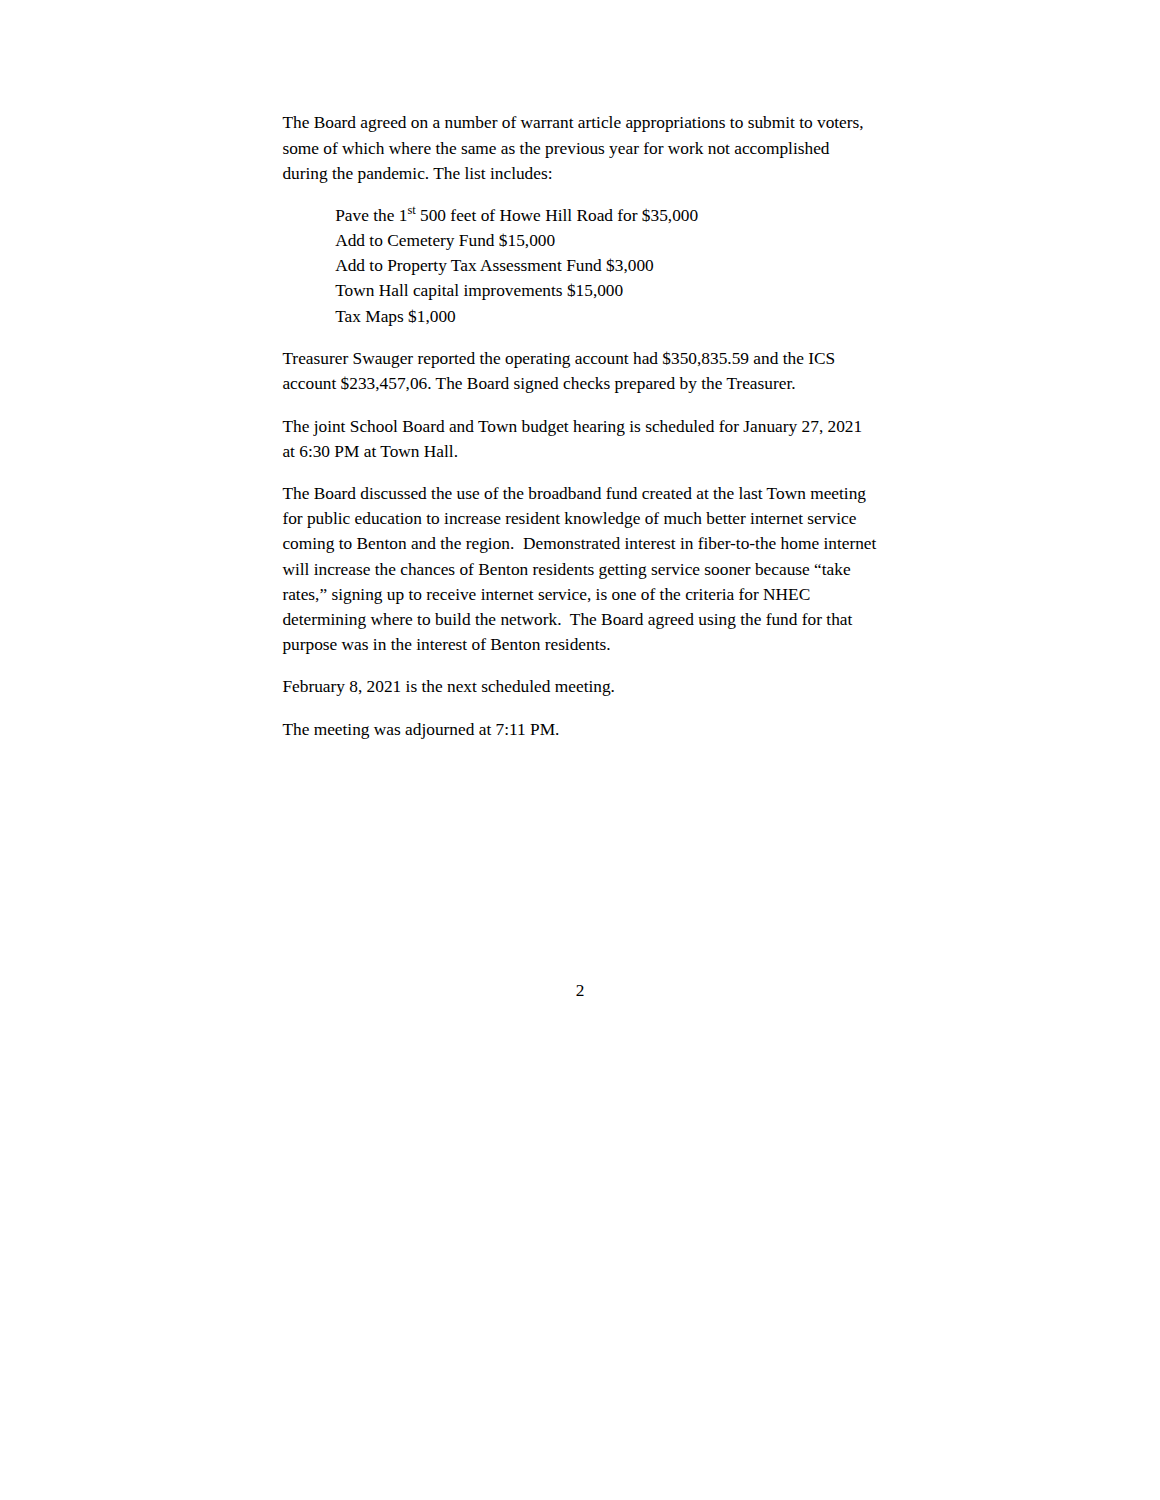The Board agreed on a number of warrant article appropriations to submit to voters, some of which where the same as the previous year for work not accomplished during the pandemic. The list includes:
Pave the 1st 500 feet of Howe Hill Road for $35,000
Add to Cemetery Fund $15,000
Add to Property Tax Assessment Fund $3,000
Town Hall capital improvements $15,000
Tax Maps $1,000
Treasurer Swauger reported the operating account had $350,835.59 and the ICS account $233,457,06. The Board signed checks prepared by the Treasurer.
The joint School Board and Town budget hearing is scheduled for January 27, 2021 at 6:30 PM at Town Hall.
The Board discussed the use of the broadband fund created at the last Town meeting for public education to increase resident knowledge of much better internet service coming to Benton and the region. Demonstrated interest in fiber-to-the home internet will increase the chances of Benton residents getting service sooner because “take rates,” signing up to receive internet service, is one of the criteria for NHEC determining where to build the network. The Board agreed using the fund for that purpose was in the interest of Benton residents.
February 8, 2021 is the next scheduled meeting.
The meeting was adjourned at 7:11 PM.
2